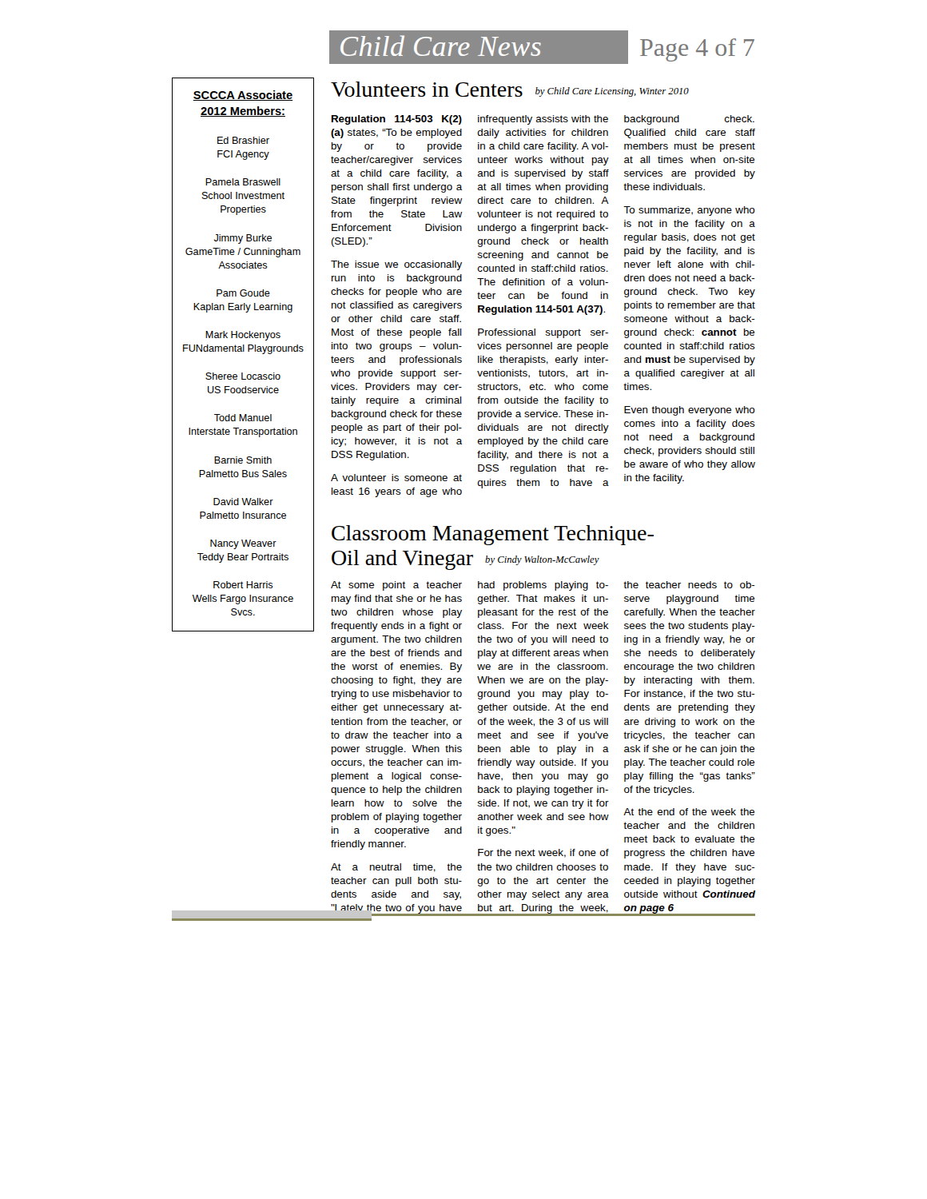Child Care News
Page 4 of 7
SCCCA Associate
2012 Members:
Ed Brashier FCI Agency
Pamela Braswell School Investment Properties
Jimmy Burke GameTime / Cunningham Associates
Pam Goude Kaplan Early Learning
Mark Hockenyos FUNdamental Playgrounds
Sheree Locascio US Foodservice
Todd Manuel Interstate Transportation
Barnie Smith Palmetto Bus Sales
David Walker Palmetto Insurance
Nancy Weaver Teddy Bear Portraits
Robert Harris Wells Fargo Insurance Svcs.
Volunteers in Centers by Child Care Licensing, Winter 2010
Regulation 114-503 K(2)(a) states, “To be employed by or to provide teacher/caregiver services at a child care facility, a person shall first undergo a State fingerprint review from the State Law Enforcement Division (SLED).”
The issue we occasionally run into is background checks for people who are not classified as caregivers or other child care staff. Most of these people fall into two groups – volunteers and professionals who provide support services. Providers may certainly require a criminal background check for these people as part of their policy; however, it is not a DSS Regulation.
A volunteer is someone at least 16 years of age who infrequently assists with the daily activities for children in a child care facility. A volunteer works without pay and is supervised by staff at all times when providing direct care to children. A volunteer is not required to undergo a fingerprint background check or health screening and cannot be counted in staff:child ratios. The definition of a volunteer can be found in Regulation 114-501 A(37).
Professional support services personnel are people like therapists, early interventionists, tutors, art instructors, etc. who come from outside the facility to provide a service. These individuals are not directly employed by the child care facility, and there is not a DSS regulation that requires them to have a background check. Qualified child care staff members must be present at all times when on-site services are provided by these individuals.
To summarize, anyone who is not in the facility on a regular basis, does not get paid by the facility, and is never left alone with children does not need a background check. Two key points to remember are that someone without a background check: cannot be counted in staff:child ratios and must be supervised by a qualified caregiver at all times.
Even though everyone who comes into a facility does not need a background check, providers should still be aware of who they allow in the facility.
Classroom Management Technique-
Oil and Vinegar by Cindy Walton-McCawley
At some point a teacher may find that she or he has two children whose play frequently ends in a fight or argument. The two children are the best of friends and the worst of enemies. By choosing to fight, they are trying to use misbehavior to either get unnecessary attention from the teacher, or to draw the teacher into a power struggle. When this occurs, the teacher can implement a logical consequence to help the children learn how to solve the problem of playing together in a cooperative and friendly manner.
At a neutral time, the teacher can pull both students aside and say, "Lately the two of you have had problems playing together. That makes it unpleasant for the rest of the class. For the next week the two of you will need to play at different areas when we are in the classroom. When we are on the playground you may play together outside. At the end of the week, the 3 of us will meet and see if you've been able to play in a friendly way outside. If you have, then you may go back to playing together inside. If not, we can try it for another week and see how it goes."
For the next week, if one of the two children chooses to go to the art center the other may select any area but art. During the week, the teacher needs to observe playground time carefully. When the teacher sees the two students playing in a friendly way, he or she needs to deliberately encourage the two children by interacting with them. For instance, if the two students are pretending they are driving to work on the tricycles, the teacher can ask if she or he can join the play. The teacher could role play filling the “gas tanks” of the tricycles.
At the end of the week the teacher and the children meet back to evaluate the progress the children have made. If they have succeeded in playing together outside without Continued on page 6